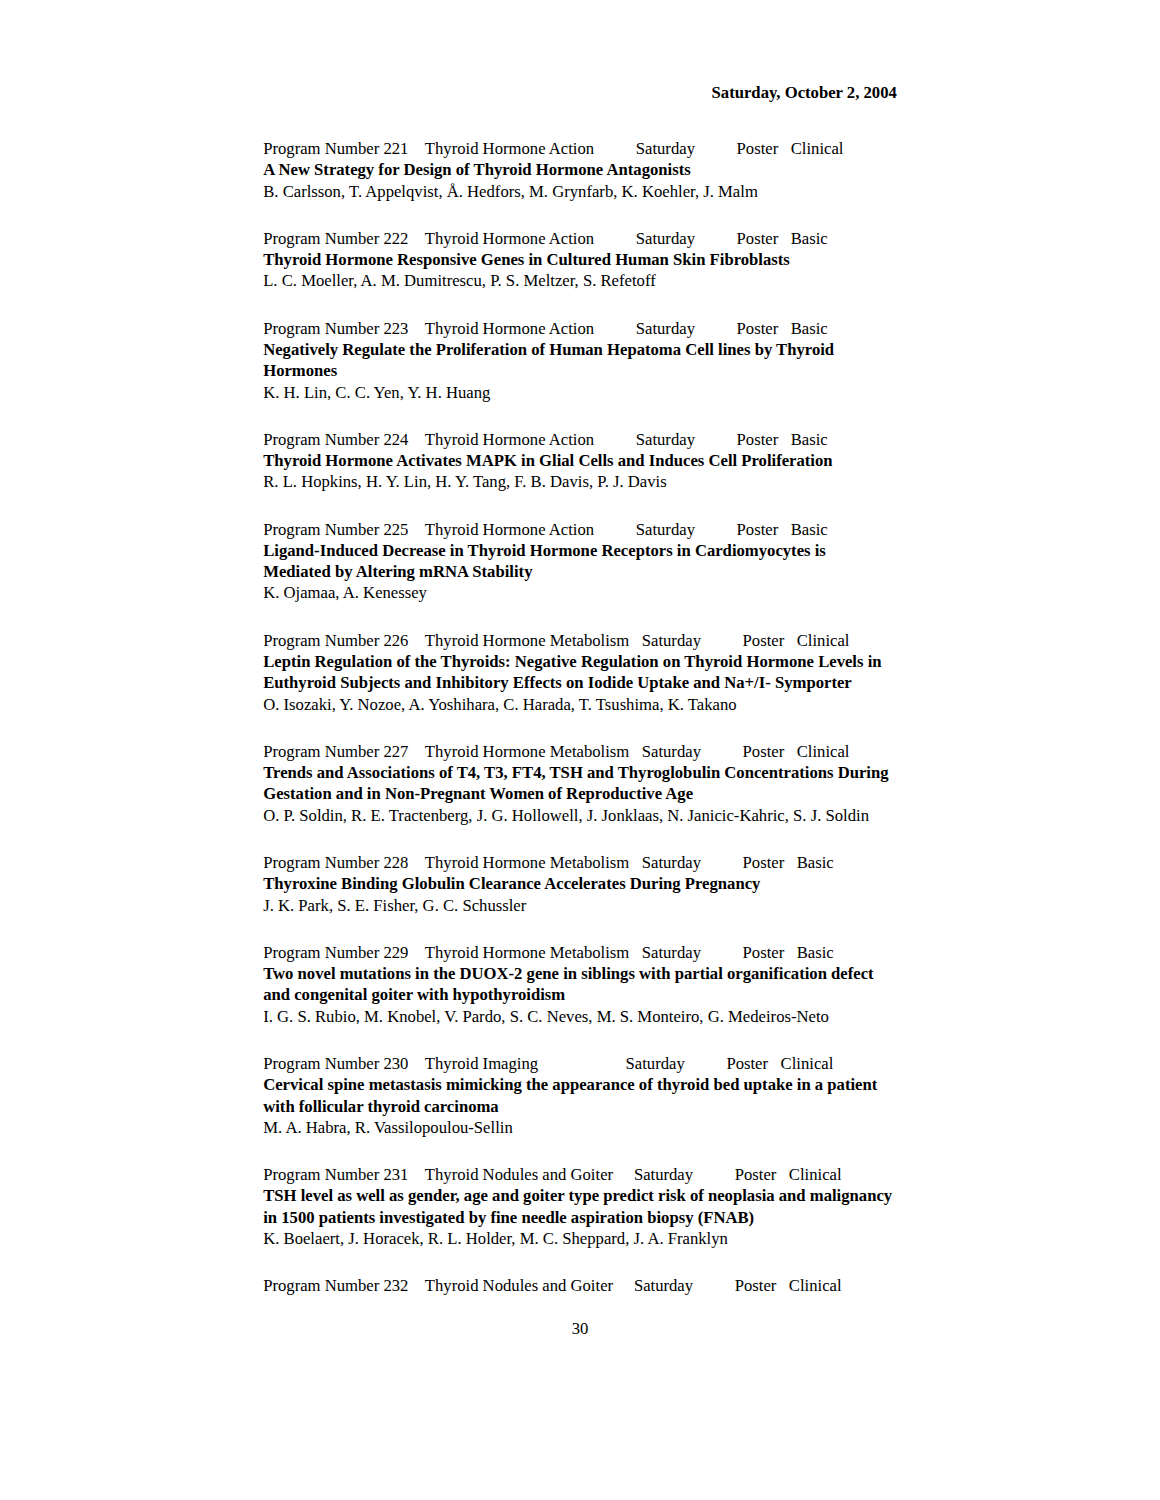Saturday, October 2, 2004
Program Number 221 Thyroid Hormone Action Saturday Poster Clinical
A New Strategy for Design of Thyroid Hormone Antagonists
B. Carlsson, T. Appelqvist, Å. Hedfors, M. Grynfarb, K. Koehler, J. Malm
Program Number 222 Thyroid Hormone Action Saturday Poster Basic
Thyroid Hormone Responsive Genes in Cultured Human Skin Fibroblasts
L. C. Moeller, A. M. Dumitrescu, P. S. Meltzer, S. Refetoff
Program Number 223 Thyroid Hormone Action Saturday Poster Basic
Negatively Regulate the Proliferation of Human Hepatoma Cell lines by Thyroid Hormones
K. H. Lin, C. C. Yen, Y. H. Huang
Program Number 224 Thyroid Hormone Action Saturday Poster Basic
Thyroid Hormone Activates MAPK in Glial Cells and Induces Cell Proliferation
R. L. Hopkins, H. Y. Lin, H. Y. Tang, F. B. Davis, P. J. Davis
Program Number 225 Thyroid Hormone Action Saturday Poster Basic
Ligand-Induced Decrease in Thyroid Hormone Receptors in Cardiomyocytes is Mediated by Altering mRNA Stability
K. Ojamaa, A. Kenessey
Program Number 226 Thyroid Hormone Metabolism Saturday Poster Clinical
Leptin Regulation of the Thyroids: Negative Regulation on Thyroid Hormone Levels in Euthyroid Subjects and Inhibitory Effects on Iodide Uptake and Na+/I- Symporter
O. Isozaki, Y. Nozoe, A. Yoshihara, C. Harada, T. Tsushima, K. Takano
Program Number 227 Thyroid Hormone Metabolism Saturday Poster Clinical
Trends and Associations of T4, T3, FT4, TSH and Thyroglobulin Concentrations During Gestation and in Non-Pregnant Women of Reproductive Age
O. P. Soldin, R. E. Tractenberg, J. G. Hollowell, J. Jonklaas, N. Janicic-Kahric, S. J. Soldin
Program Number 228 Thyroid Hormone Metabolism Saturday Poster Basic
Thyroxine Binding Globulin Clearance Accelerates During Pregnancy
J. K. Park, S. E. Fisher, G. C. Schussler
Program Number 229 Thyroid Hormone Metabolism Saturday Poster Basic
Two novel mutations in the DUOX-2 gene in siblings with partial organification defect and congenital goiter with hypothyroidism
I. G. S. Rubio, M. Knobel, V. Pardo, S. C. Neves, M. S. Monteiro, G. Medeiros-Neto
Program Number 230 Thyroid Imaging Saturday Poster Clinical
Cervical spine metastasis mimicking the appearance of thyroid bed uptake in a patient with follicular thyroid carcinoma
M. A. Habra, R. Vassilopoulou-Sellin
Program Number 231 Thyroid Nodules and Goiter Saturday Poster Clinical
TSH level as well as gender, age and goiter type predict risk of neoplasia and malignancy in 1500 patients investigated by fine needle aspiration biopsy (FNAB)
K. Boelaert, J. Horacek, R. L. Holder, M. C. Sheppard, J. A. Franklyn
Program Number 232 Thyroid Nodules and Goiter Saturday Poster Clinical
30